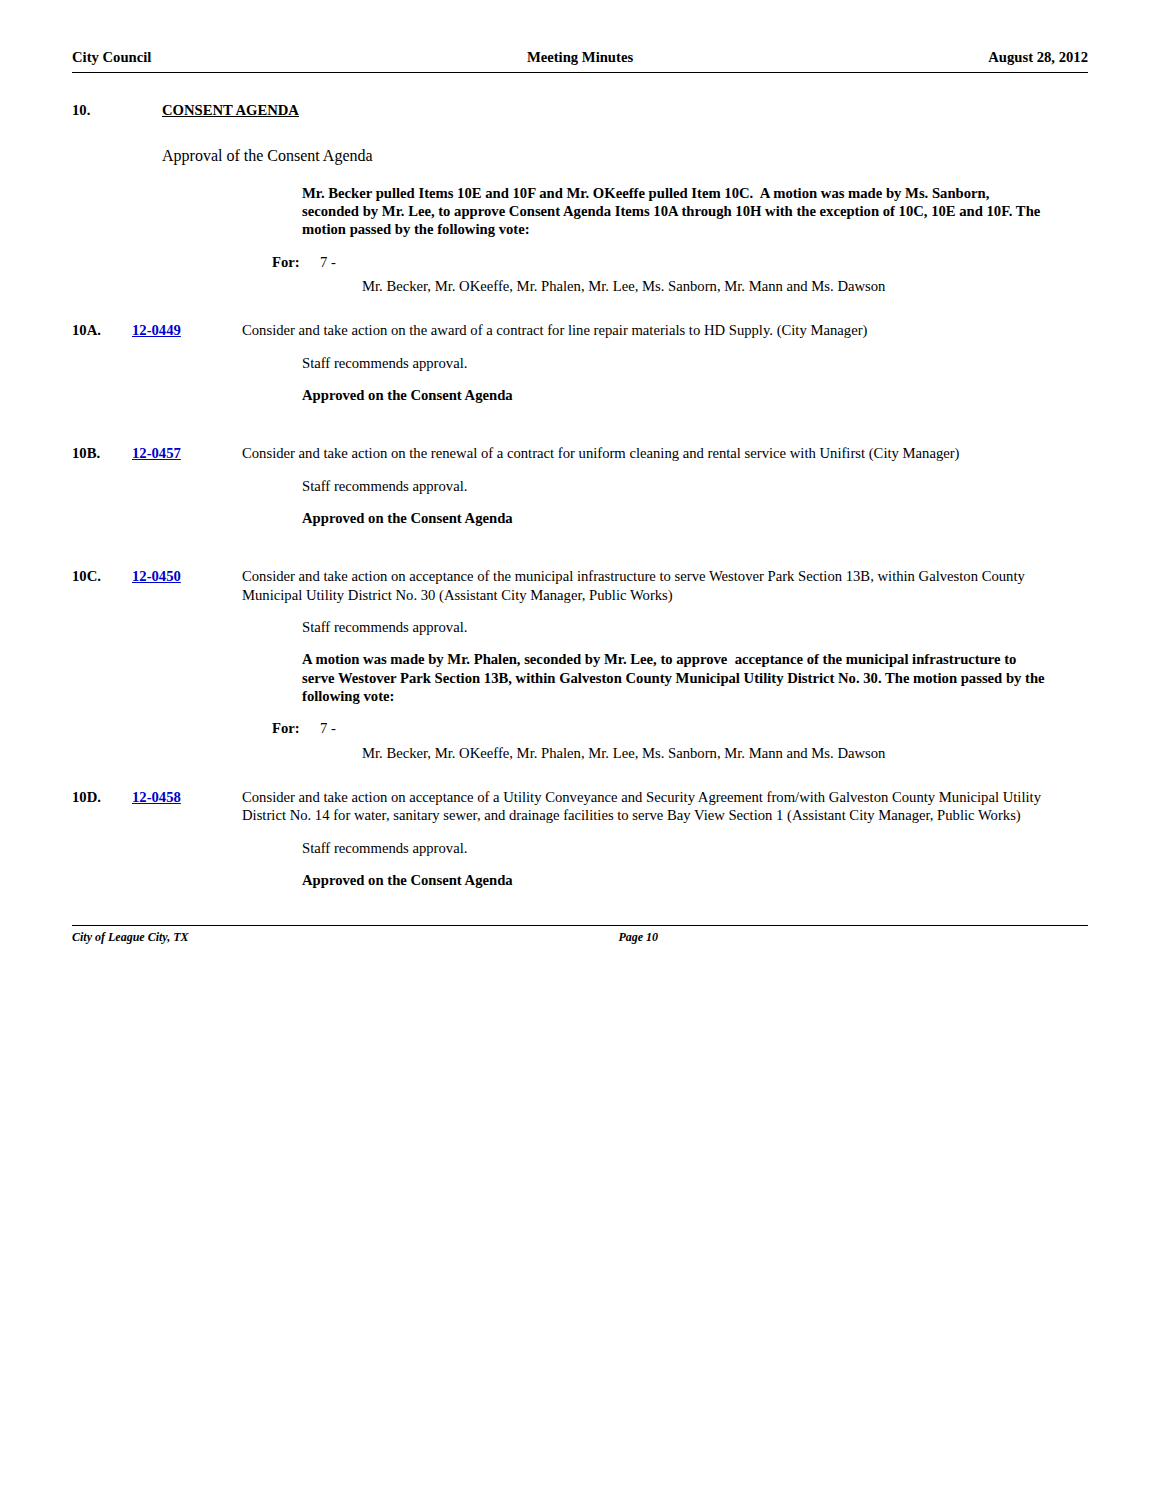City Council
Meeting Minutes
August 28, 2012
10.
CONSENT AGENDA
Approval of the Consent Agenda
Mr. Becker pulled Items 10E and 10F and Mr. OKeeffe pulled Item 10C. A motion was made by Ms. Sanborn, seconded by Mr. Lee, to approve Consent Agenda Items 10A through 10H with the exception of 10C, 10E and 10F. The motion passed by the following vote:
For:
7 -
Mr. Becker, Mr. OKeeffe, Mr. Phalen, Mr. Lee, Ms. Sanborn, Mr. Mann and Ms. Dawson
10A.
12-0449
Consider and take action on the award of a contract for line repair materials to HD Supply. (City Manager)
Staff recommends approval.
Approved on the Consent Agenda
10B.
12-0457
Consider and take action on the renewal of a contract for uniform cleaning and rental service with Unifirst (City Manager)
Staff recommends approval.
Approved on the Consent Agenda
10C.
12-0450
Consider and take action on acceptance of the municipal infrastructure to serve Westover Park Section 13B, within Galveston County Municipal Utility District No. 30 (Assistant City Manager, Public Works)
Staff recommends approval.
A motion was made by Mr. Phalen, seconded by Mr. Lee, to approve acceptance of the municipal infrastructure to serve Westover Park Section 13B, within Galveston County Municipal Utility District No. 30. The motion passed by the following vote:
For:
7 -
Mr. Becker, Mr. OKeeffe, Mr. Phalen, Mr. Lee, Ms. Sanborn, Mr. Mann and Ms. Dawson
10D.
12-0458
Consider and take action on acceptance of a Utility Conveyance and Security Agreement from/with Galveston County Municipal Utility District No. 14 for water, sanitary sewer, and drainage facilities to serve Bay View Section 1 (Assistant City Manager, Public Works)
Staff recommends approval.
Approved on the Consent Agenda
City of League City, TX
Page 10